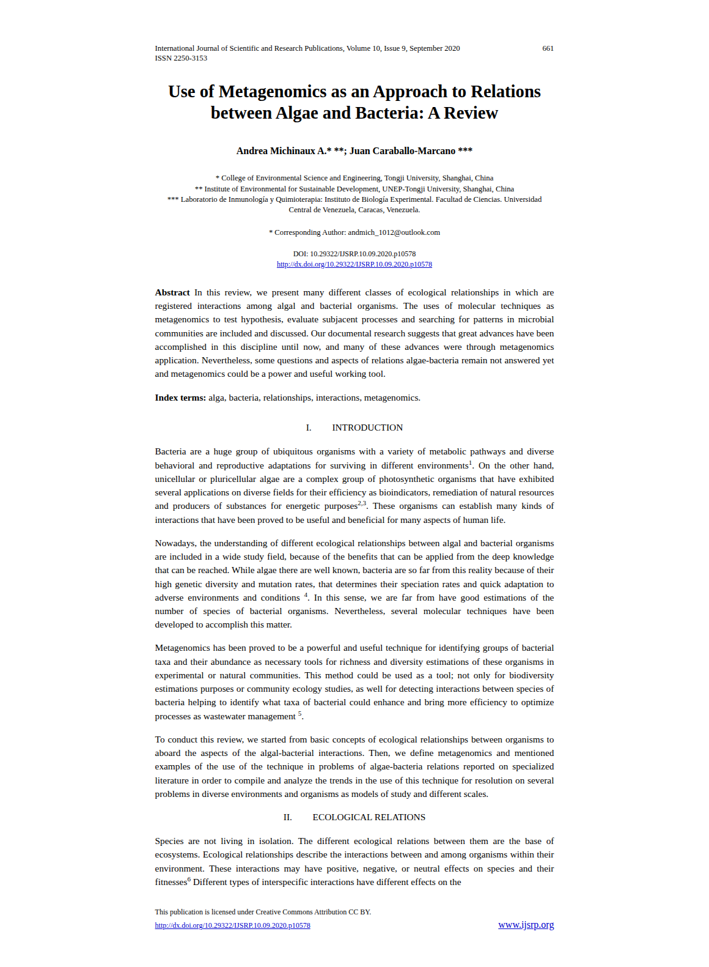International Journal of Scientific and Research Publications, Volume 10, Issue 9, September 2020
ISSN 2250-3153
661
Use of Metagenomics as an Approach to Relations between Algae and Bacteria: A Review
Andrea Michinaux A.* **; Juan Caraballo-Marcano ***
* College of Environmental Science and Engineering, Tongji University, Shanghai, China
** Institute of Environmental for Sustainable Development, UNEP-Tongji University, Shanghai, China
*** Laboratorio de Inmunología y Quimioterapia: Instituto de Biología Experimental. Facultad de Ciencias. Universidad Central de Venezuela, Caracas, Venezuela.
* Corresponding Author: andmich_1012@outlook.com
DOI: 10.29322/IJSRP.10.09.2020.p10578
http://dx.doi.org/10.29322/IJSRP.10.09.2020.p10578
Abstract In this review, we present many different classes of ecological relationships in which are registered interactions among algal and bacterial organisms. The uses of molecular techniques as metagenomics to test hypothesis, evaluate subjacent processes and searching for patterns in microbial communities are included and discussed. Our documental research suggests that great advances have been accomplished in this discipline until now, and many of these advances were through metagenomics application. Nevertheless, some questions and aspects of relations algae-bacteria remain not answered yet and metagenomics could be a power and useful working tool.
Index terms: alga, bacteria, relationships, interactions, metagenomics.
I. INTRODUCTION
Bacteria are a huge group of ubiquitous organisms with a variety of metabolic pathways and diverse behavioral and reproductive adaptations for surviving in different environments1. On the other hand, unicellular or pluricellular algae are a complex group of photosynthetic organisms that have exhibited several applications on diverse fields for their efficiency as bioindicators, remediation of natural resources and producers of substances for energetic purposes2,3. These organisms can establish many kinds of interactions that have been proved to be useful and beneficial for many aspects of human life.
Nowadays, the understanding of different ecological relationships between algal and bacterial organisms are included in a wide study field, because of the benefits that can be applied from the deep knowledge that can be reached. While algae there are well known, bacteria are so far from this reality because of their high genetic diversity and mutation rates, that determines their speciation rates and quick adaptation to adverse environments and conditions 4. In this sense, we are far from have good estimations of the number of species of bacterial organisms. Nevertheless, several molecular techniques have been developed to accomplish this matter.
Metagenomics has been proved to be a powerful and useful technique for identifying groups of bacterial taxa and their abundance as necessary tools for richness and diversity estimations of these organisms in experimental or natural communities. This method could be used as a tool; not only for biodiversity estimations purposes or community ecology studies, as well for detecting interactions between species of bacteria helping to identify what taxa of bacterial could enhance and bring more efficiency to optimize processes as wastewater management 5.
To conduct this review, we started from basic concepts of ecological relationships between organisms to aboard the aspects of the algal-bacterial interactions. Then, we define metagenomics and mentioned examples of the use of the technique in problems of algae-bacteria relations reported on specialized literature in order to compile and analyze the trends in the use of this technique for resolution on several problems in diverse environments and organisms as models of study and different scales.
II. ECOLOGICAL RELATIONS
Species are not living in isolation. The different ecological relations between them are the base of ecosystems. Ecological relationships describe the interactions between and among organisms within their environment. These interactions may have positive, negative, or neutral effects on species and their fitnesses6 Different types of interspecific interactions have different effects on the
This publication is licensed under Creative Commons Attribution CC BY.
http://dx.doi.org/10.29322/IJSRP.10.09.2020.p10578 www.ijsrp.org